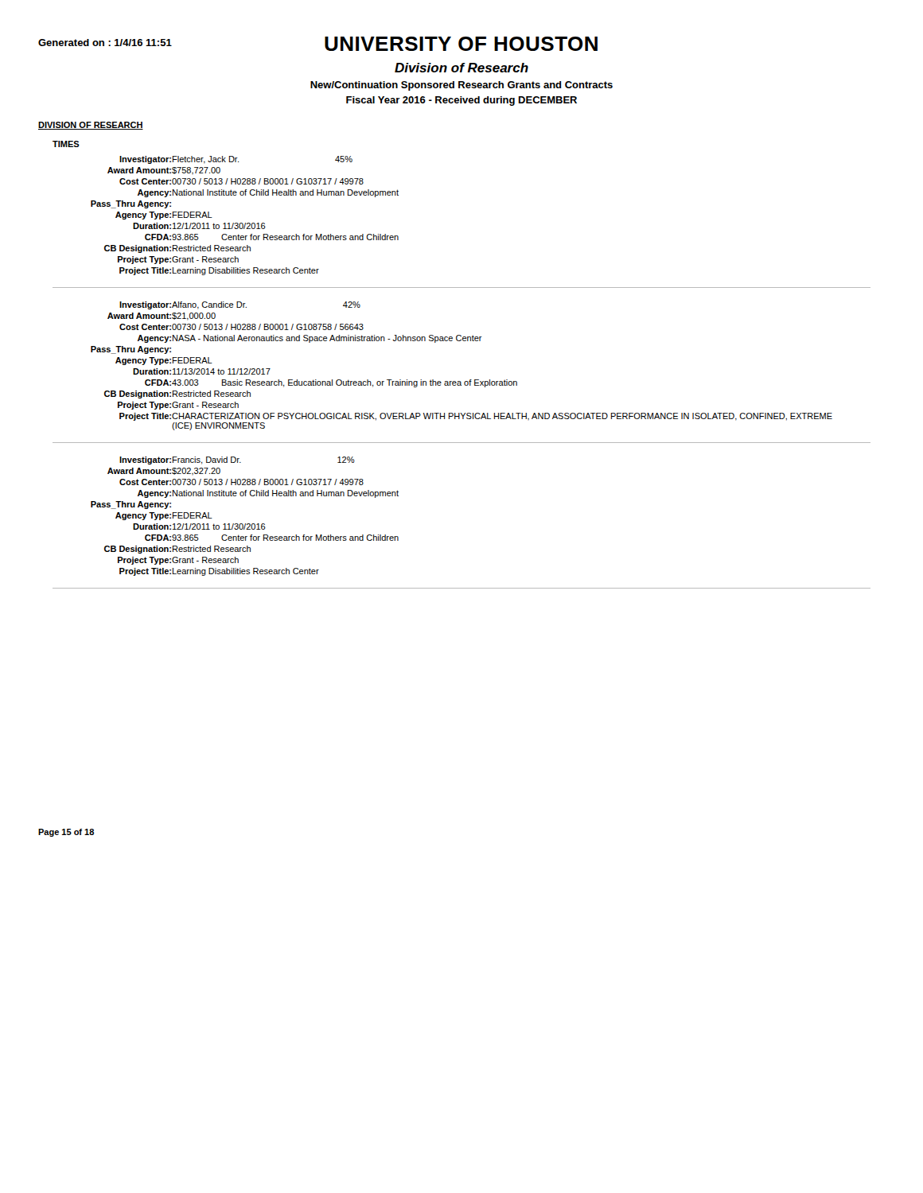Generated on : 1/4/16 11:51
UNIVERSITY OF HOUSTON
Division of Research
New/Continuation Sponsored Research Grants and Contracts
Fiscal Year 2016 - Received during DECEMBER
DIVISION OF RESEARCH
TIMES
| Investigator: | Fletcher, Jack Dr. 45% |
| Award Amount: | $758,727.00 |
| Cost Center: | 00730 / 5013 / H0288 / B0001 / G103717 / 49978 |
| Agency: | National Institute of Child Health and Human Development |
| Pass_Thru Agency: | |
| Agency Type: | FEDERAL |
| Duration: | 12/1/2011 to 11/30/2016 |
| CFDA: | 93.865 Center for Research for Mothers and Children |
| CB Designation: | Restricted Research |
| Project Type: | Grant - Research |
| Project Title: | Learning Disabilities Research Center |
| Investigator: | Alfano, Candice Dr. 42% |
| Award Amount: | $21,000.00 |
| Cost Center: | 00730 / 5013 / H0288 / B0001 / G108758 / 56643 |
| Agency: | NASA - National Aeronautics and Space Administration - Johnson Space Center |
| Pass_Thru Agency: | |
| Agency Type: | FEDERAL |
| Duration: | 11/13/2014 to 11/12/2017 |
| CFDA: | 43.003 Basic Research, Educational Outreach, or Training in the area of Exploration |
| CB Designation: | Restricted Research |
| Project Type: | Grant - Research |
| Project Title: | CHARACTERIZATION OF PSYCHOLOGICAL RISK, OVERLAP WITH PHYSICAL HEALTH, AND ASSOCIATED PERFORMANCE IN ISOLATED, CONFINED, EXTREME (ICE) ENVIRONMENTS |
| Investigator: | Francis, David Dr. 12% |
| Award Amount: | $202,327.20 |
| Cost Center: | 00730 / 5013 / H0288 / B0001 / G103717 / 49978 |
| Agency: | National Institute of Child Health and Human Development |
| Pass_Thru Agency: | |
| Agency Type: | FEDERAL |
| Duration: | 12/1/2011 to 11/30/2016 |
| CFDA: | 93.865 Center for Research for Mothers and Children |
| CB Designation: | Restricted Research |
| Project Type: | Grant - Research |
| Project Title: | Learning Disabilities Research Center |
Page 15 of 18